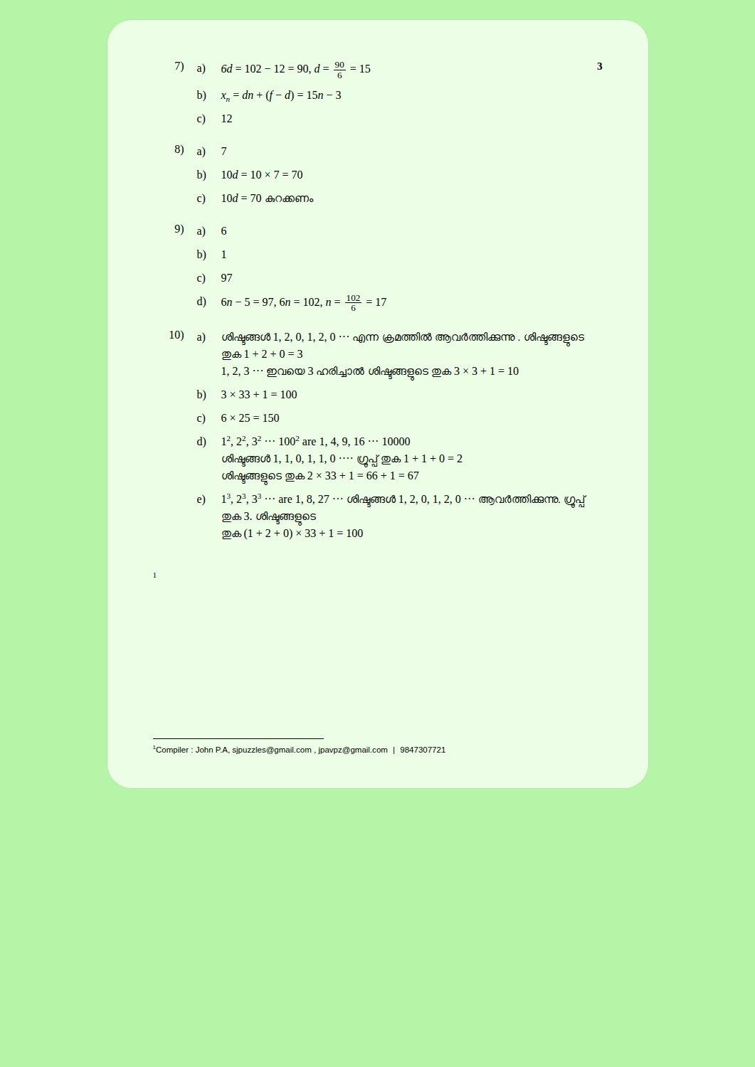3
6d = 102 − 12 = 90, d = 906 = 15
xn = dn + (f − d) = 15n − 3
12
7
10d = 10 × 7 = 70
10d = 70 കുറക്കണം
6
1
97
6n − 5 = 97, 6n = 102, n = 1026 = 17
ശിഷ്ടങ്ങൾ 1, 2, 0, 1, 2, 0 ··· എന്ന ക്രമത്തിൽ ആവർത്തിക്കുന്നു . ശിഷ്ടങ്ങളുടെ തുക 1 + 2 + 0 = 3
1, 2, 3 ··· ഇവയെ 3 ഹരിച്ചാൽ ശിഷ്ടങ്ങളുടെ തുക 3 × 3 + 1 = 10
3 × 33 + 1 = 100
6 × 25 = 150
12, 22, 32 ··· 1002 are 1, 4, 9, 16 ··· 10000
ശിഷ്ടങ്ങൾ 1, 1, 0, 1, 1, 0 ···· ഗ്രൂപ്പ് തുക 1 + 1 + 0 = 2
ശിഷ്ടങ്ങളുടെ തുക 2 × 33 + 1 = 66 + 1 = 67
13, 23, 33 ··· are 1, 8, 27 ··· ശിഷ്ടങ്ങൾ 1, 2, 0, 1, 2, 0 ··· ആവർത്തിക്കുന്നു. ഗ്രൂപ്പ് തുക 3. ശിഷ്ടങ്ങളുടെ
തുക (1 + 2 + 0) × 33 + 1 = 100
1
1 Compiler : John P.A, sjpuzzles@gmail.com , jpavpz@gmail.com | 9847307721